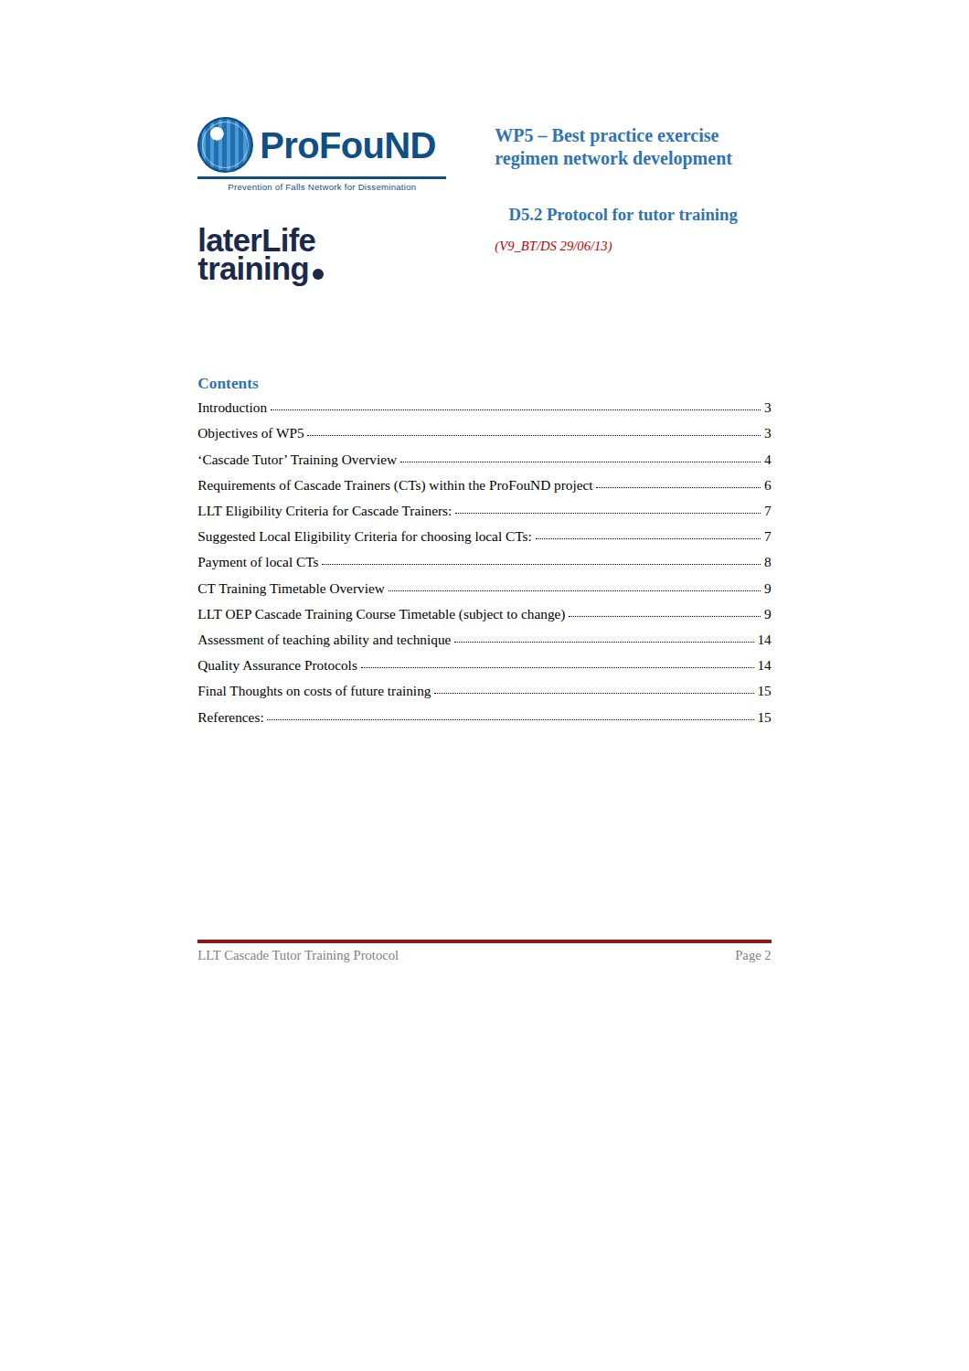ProFouND
Prevention of Falls Network for Dissemination
laterLife
training
WP5 – Best practice exercise regimen network development
D5.2 Protocol for tutor training
(V9_BT/DS 29/06/13)
Contents
Introduction 3
Objectives of WP5 3
‘Cascade Tutor’ Training Overview 4
Requirements of Cascade Trainers (CTs) within the ProFouND project 6
LLT Eligibility Criteria for Cascade Trainers: 7
Suggested Local Eligibility Criteria for choosing local CTs: 7
Payment of local CTs 8
CT Training Timetable Overview 9
LLT OEP Cascade Training Course Timetable (subject to change) 9
Assessment of teaching ability and technique 14
Quality Assurance Protocols 14
Final Thoughts on costs of future training 15
References: 15
LLT Cascade Tutor Training Protocol Page 2